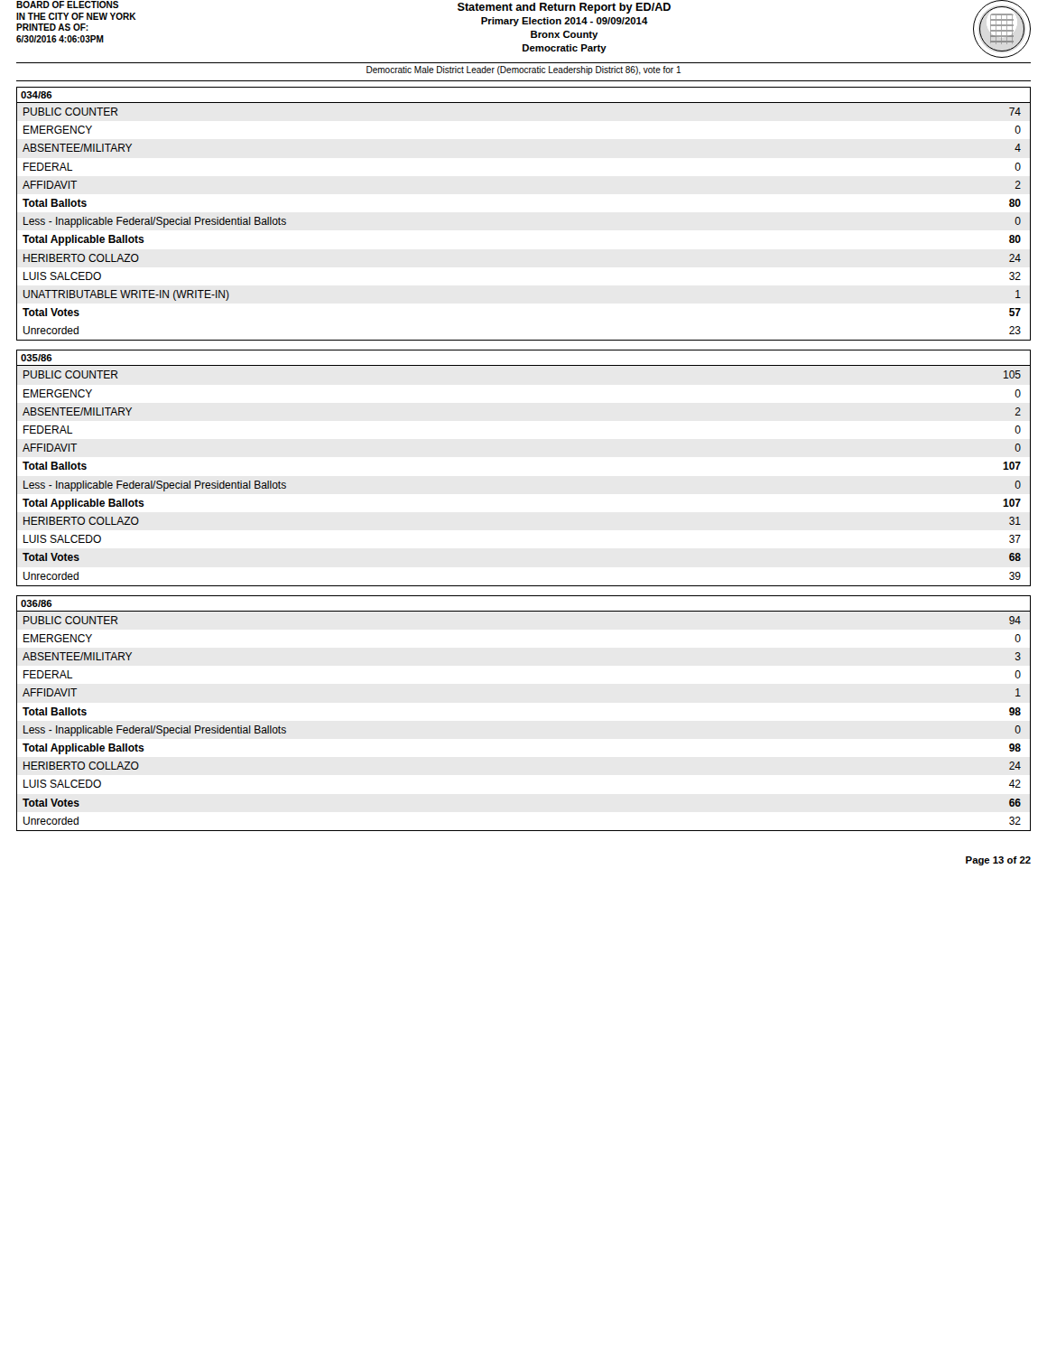BOARD OF ELECTIONS
IN THE CITY OF NEW YORK
PRINTED AS OF:
6/30/2016 4:06:03PM
Statement and Return Report by ED/AD
Primary Election 2014 - 09/09/2014
Bronx County
Democratic Party
Democratic Male District Leader (Democratic Leadership District 86), vote for 1
034/86
| PUBLIC COUNTER | 74 |
| EMERGENCY | 0 |
| ABSENTEE/MILITARY | 4 |
| FEDERAL | 0 |
| AFFIDAVIT | 2 |
| Total Ballots | 80 |
| Less - Inapplicable Federal/Special Presidential Ballots | 0 |
| Total Applicable Ballots | 80 |
| HERIBERTO COLLAZO | 24 |
| LUIS SALCEDO | 32 |
| UNATTRIBUTABLE WRITE-IN (WRITE-IN) | 1 |
| Total Votes | 57 |
| Unrecorded | 23 |
035/86
| PUBLIC COUNTER | 105 |
| EMERGENCY | 0 |
| ABSENTEE/MILITARY | 2 |
| FEDERAL | 0 |
| AFFIDAVIT | 0 |
| Total Ballots | 107 |
| Less - Inapplicable Federal/Special Presidential Ballots | 0 |
| Total Applicable Ballots | 107 |
| HERIBERTO COLLAZO | 31 |
| LUIS SALCEDO | 37 |
| Total Votes | 68 |
| Unrecorded | 39 |
036/86
| PUBLIC COUNTER | 94 |
| EMERGENCY | 0 |
| ABSENTEE/MILITARY | 3 |
| FEDERAL | 0 |
| AFFIDAVIT | 1 |
| Total Ballots | 98 |
| Less - Inapplicable Federal/Special Presidential Ballots | 0 |
| Total Applicable Ballots | 98 |
| HERIBERTO COLLAZO | 24 |
| LUIS SALCEDO | 42 |
| Total Votes | 66 |
| Unrecorded | 32 |
Page 13 of 22